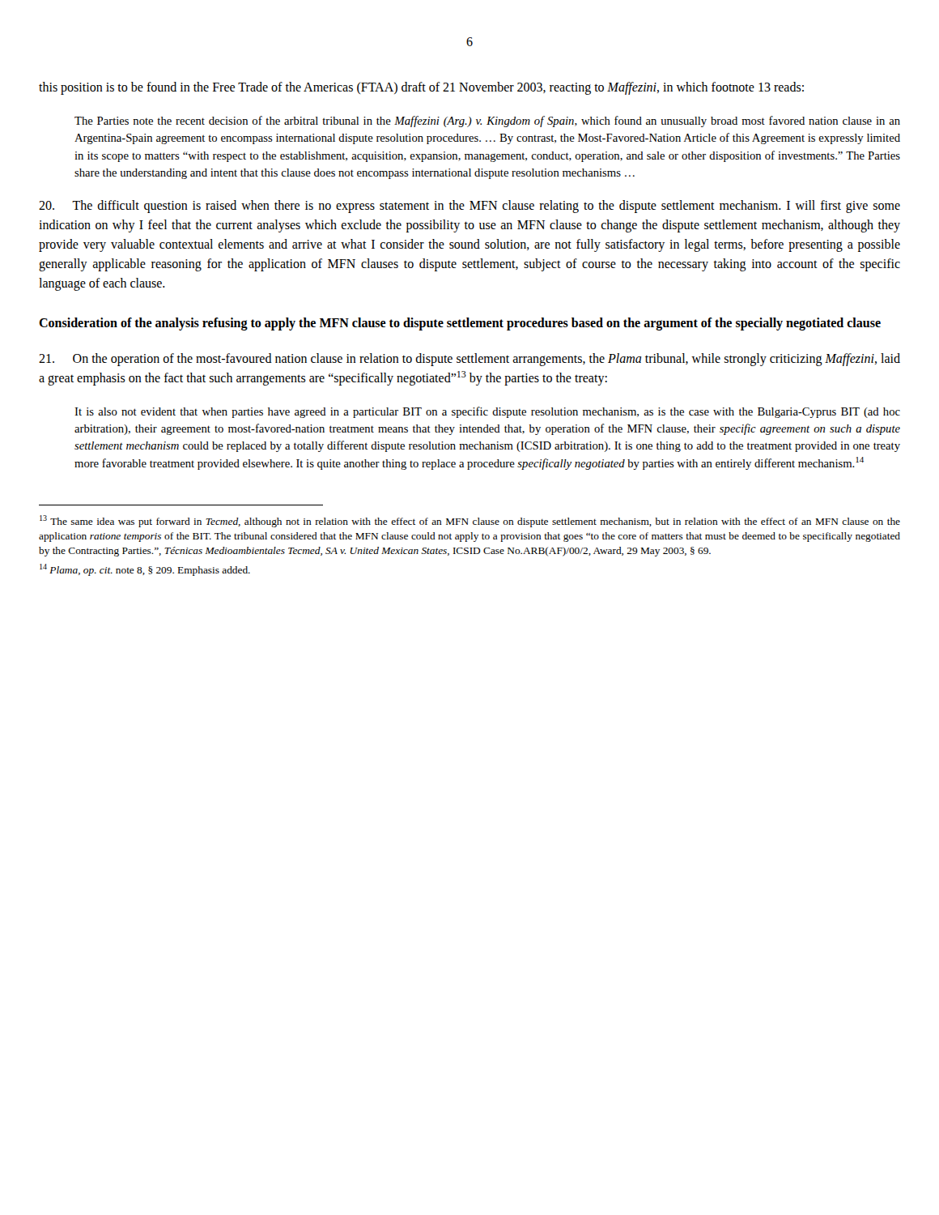6
this position is to be found in the Free Trade of the Americas (FTAA) draft of 21 November 2003, reacting to Maffezini, in which footnote 13 reads:
The Parties note the recent decision of the arbitral tribunal in the Maffezini (Arg.) v. Kingdom of Spain, which found an unusually broad most favored nation clause in an Argentina-Spain agreement to encompass international dispute resolution procedures. … By contrast, the Most-Favored-Nation Article of this Agreement is expressly limited in its scope to matters “with respect to the establishment, acquisition, expansion, management, conduct, operation, and sale or other disposition of investments.” The Parties share the understanding and intent that this clause does not encompass international dispute resolution mechanisms …
20. The difficult question is raised when there is no express statement in the MFN clause relating to the dispute settlement mechanism. I will first give some indication on why I feel that the current analyses which exclude the possibility to use an MFN clause to change the dispute settlement mechanism, although they provide very valuable contextual elements and arrive at what I consider the sound solution, are not fully satisfactory in legal terms, before presenting a possible generally applicable reasoning for the application of MFN clauses to dispute settlement, subject of course to the necessary taking into account of the specific language of each clause.
Consideration of the analysis refusing to apply the MFN clause to dispute settlement procedures based on the argument of the specially negotiated clause
21. On the operation of the most-favoured nation clause in relation to dispute settlement arrangements, the Plama tribunal, while strongly criticizing Maffezini, laid a great emphasis on the fact that such arrangements are “specifically negotiated”13 by the parties to the treaty:
It is also not evident that when parties have agreed in a particular BIT on a specific dispute resolution mechanism, as is the case with the Bulgaria-Cyprus BIT (ad hoc arbitration), their agreement to most-favored-nation treatment means that they intended that, by operation of the MFN clause, their specific agreement on such a dispute settlement mechanism could be replaced by a totally different dispute resolution mechanism (ICSID arbitration). It is one thing to add to the treatment provided in one treaty more favorable treatment provided elsewhere. It is quite another thing to replace a procedure specifically negotiated by parties with an entirely different mechanism.14
13 The same idea was put forward in Tecmed, although not in relation with the effect of an MFN clause on dispute settlement mechanism, but in relation with the effect of an MFN clause on the application ratione temporis of the BIT. The tribunal considered that the MFN clause could not apply to a provision that goes “to the core of matters that must be deemed to be specifically negotiated by the Contracting Parties.”, Técnicas Medioambientales Tecmed, SA v. United Mexican States, ICSID Case No.ARB(AF)/00/2, Award, 29 May 2003, § 69.
14 Plama, op. cit. note 8, § 209. Emphasis added.